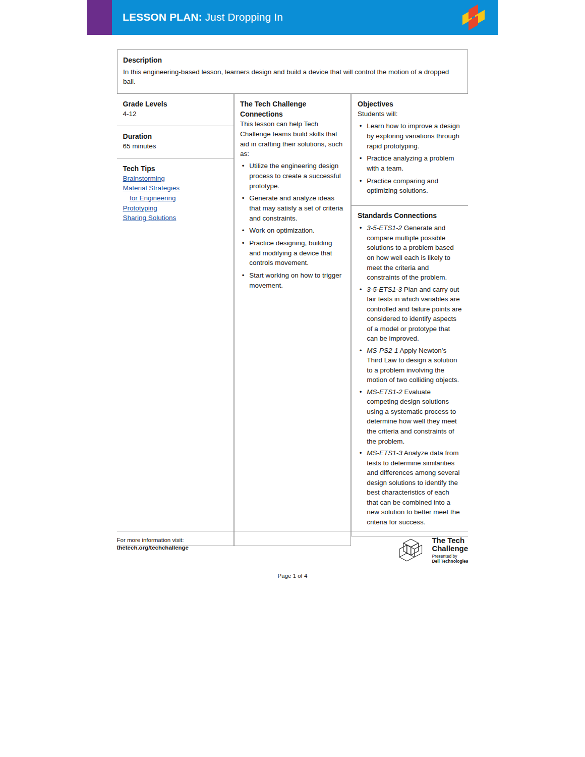LESSON PLAN: Just Dropping In
| Description In this engineering-based lesson, learners design and build a device that will control the motion of a dropped ball. |
| / Grade Levels 4-12 / / Duration 65 minutes / / Tech Tips Brainstorming Material Strategies for Engineering Prototyping Sharing Solutions / | The Tech Challenge Connections This lesson can help Tech Challenge teams build skills that aid in crafting their solutions, such as: Utilize the engineering design process to create a successful prototype. Generate and analyze ideas that may satisfy a set of criteria and constraints. Work on optimization. Practice designing, building and modifying a device that controls movement. Start working on how to trigger movement. | / Objectives Students will: Learn how to improve a design by exploring variations through rapid prototyping. Practice analyzing a problem with a team. Practice comparing and optimizing solutions. / / Standards Connections 3-5-ETS1-2 Generate and compare multiple possible solutions to a problem based on how well each is likely to meet the criteria and constraints of the problem. 3-5-ETS1-3 Plan and carry out fair tests in which variables are controlled and failure points are considered to identify aspects of a model or prototype that can be improved. MS-PS2-1 Apply Newton's Third Law to design a solution to a problem involving the motion of two colliding objects. MS-ETS1-2 Evaluate competing design solutions using a systematic process to determine how well they meet the criteria and constraints of the problem. MS-ETS1-3 Analyze data from tests to determine similarities and differences among several design solutions to identify the best characteristics of each that can be combined into a new solution to better meet the criteria for success. / |
For more information visit:
thetech.org/techchallenge
The Tech
Challenge Presented by
Dell Technologies
Page 1 of 4